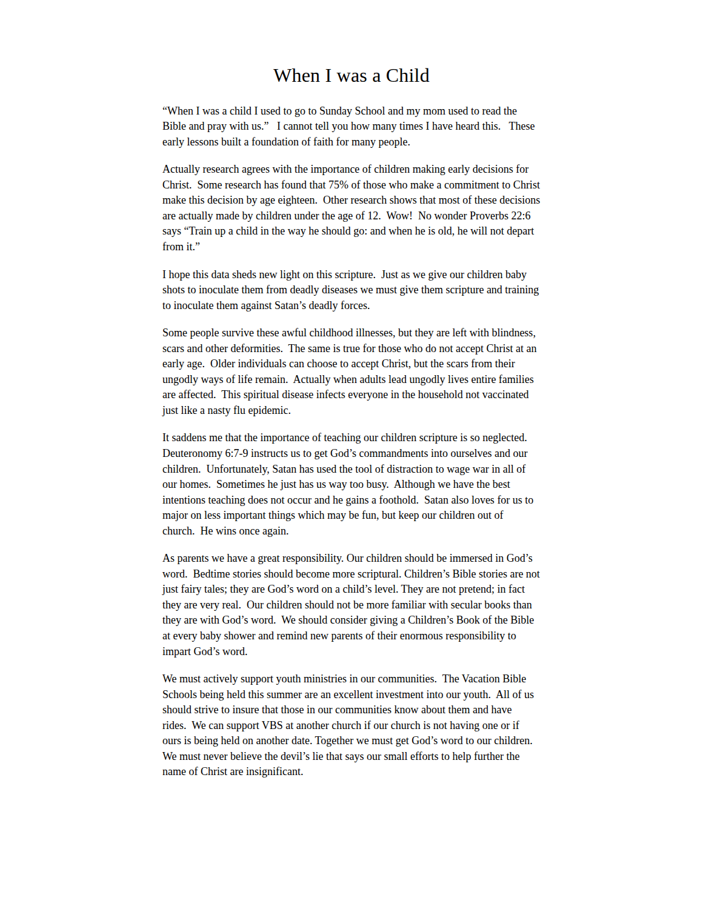When I was a Child
“When I was a child I used to go to Sunday School and my mom used to read the Bible and pray with us.” I cannot tell you how many times I have heard this. These early lessons built a foundation of faith for many people.
Actually research agrees with the importance of children making early decisions for Christ. Some research has found that 75% of those who make a commitment to Christ make this decision by age eighteen. Other research shows that most of these decisions are actually made by children under the age of 12. Wow! No wonder Proverbs 22:6 says “Train up a child in the way he should go: and when he is old, he will not depart from it.”
I hope this data sheds new light on this scripture. Just as we give our children baby shots to inoculate them from deadly diseases we must give them scripture and training to inoculate them against Satan’s deadly forces.
Some people survive these awful childhood illnesses, but they are left with blindness, scars and other deformities. The same is true for those who do not accept Christ at an early age. Older individuals can choose to accept Christ, but the scars from their ungodly ways of life remain. Actually when adults lead ungodly lives entire families are affected. This spiritual disease infects everyone in the household not vaccinated just like a nasty flu epidemic.
It saddens me that the importance of teaching our children scripture is so neglected. Deuteronomy 6:7-9 instructs us to get God’s commandments into ourselves and our children. Unfortunately, Satan has used the tool of distraction to wage war in all of our homes. Sometimes he just has us way too busy. Although we have the best intentions teaching does not occur and he gains a foothold. Satan also loves for us to major on less important things which may be fun, but keep our children out of church. He wins once again.
As parents we have a great responsibility. Our children should be immersed in God’s word. Bedtime stories should become more scriptural. Children’s Bible stories are not just fairy tales; they are God’s word on a child’s level. They are not pretend; in fact they are very real. Our children should not be more familiar with secular books than they are with God’s word. We should consider giving a Children’s Book of the Bible at every baby shower and remind new parents of their enormous responsibility to impart God’s word.
We must actively support youth ministries in our communities. The Vacation Bible Schools being held this summer are an excellent investment into our youth. All of us should strive to insure that those in our communities know about them and have rides. We can support VBS at another church if our church is not having one or if ours is being held on another date. Together we must get God’s word to our children. We must never believe the devil’s lie that says our small efforts to help further the name of Christ are insignificant.